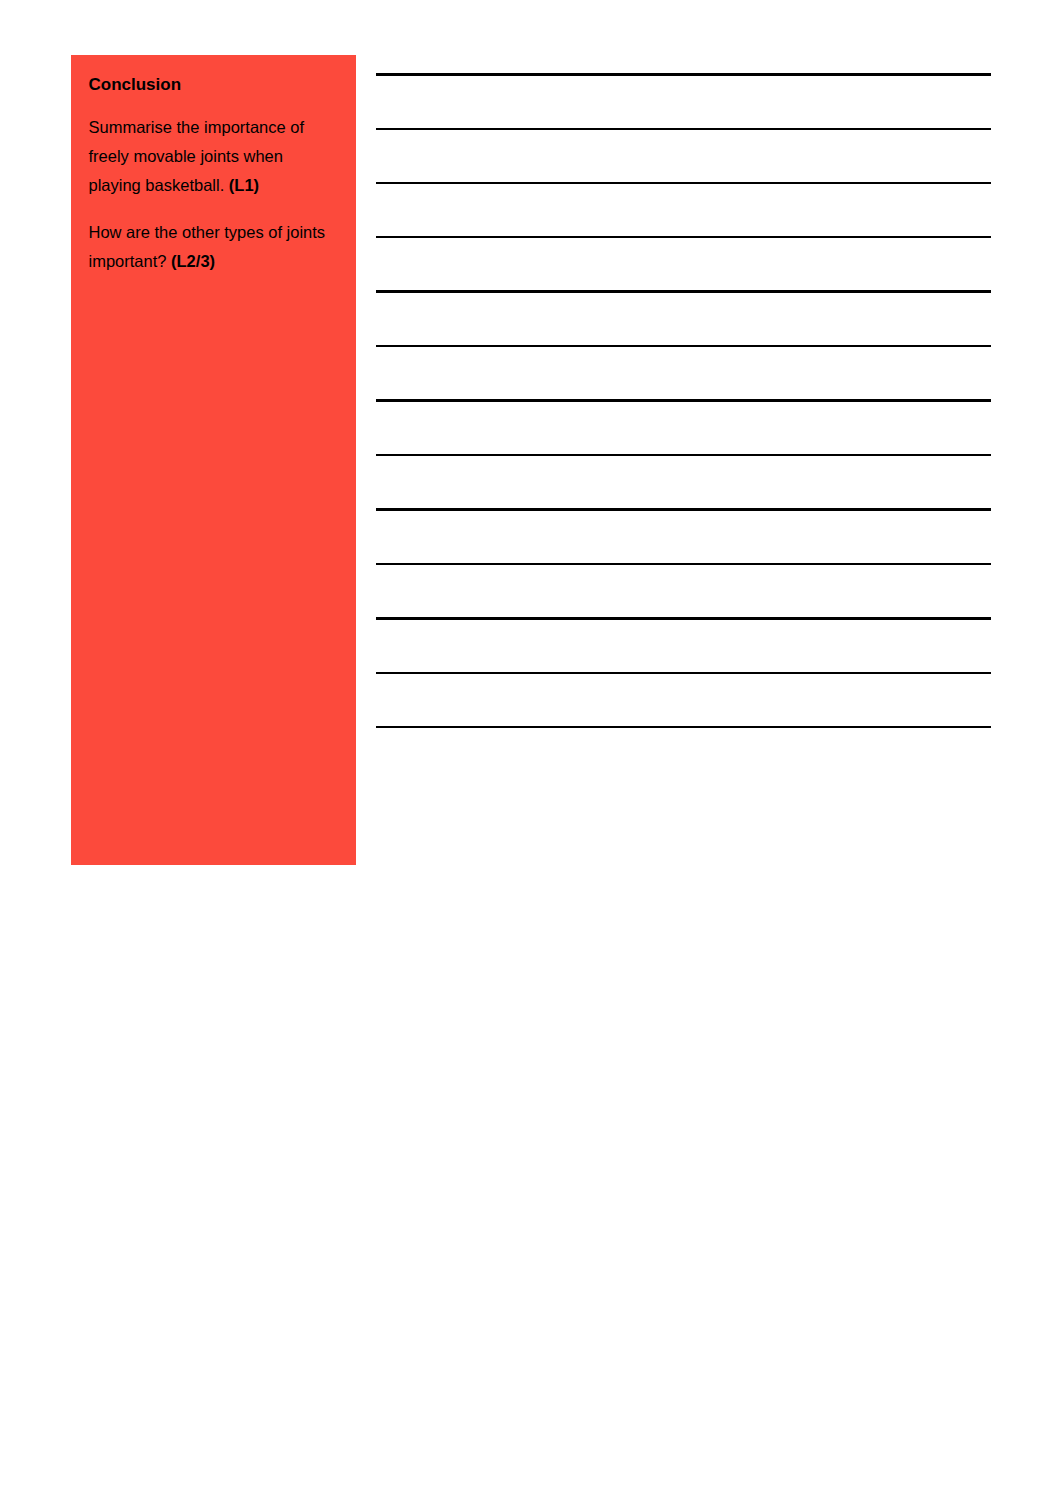Conclusion
Summarise the importance of freely movable joints when playing basketball. (L1)
How are the other types of joints important? (L2/3)